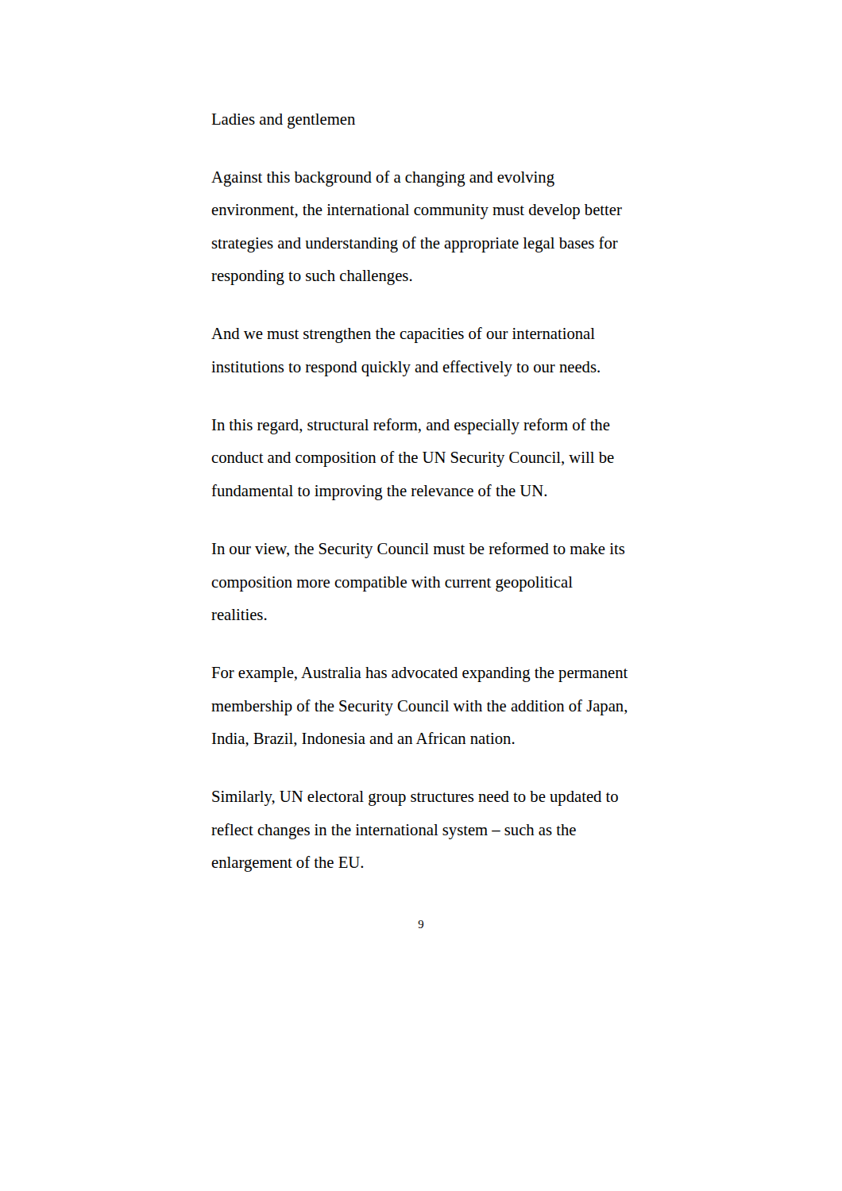Ladies and gentlemen
Against this background of a changing and evolving environment, the international community must develop better strategies and understanding of the appropriate legal bases for responding to such challenges.
And we must strengthen the capacities of our international institutions to respond quickly and effectively to our needs.
In this regard, structural reform, and especially reform of the conduct and composition of the UN Security Council, will be fundamental to improving the relevance of the UN.
In our view, the Security Council must be reformed to make its composition more compatible with current geopolitical realities.
For example, Australia has advocated expanding the permanent membership of the Security Council with the addition of Japan, India, Brazil, Indonesia and an African nation.
Similarly, UN electoral group structures need to be updated to reflect changes in the international system – such as the enlargement of the EU.
9